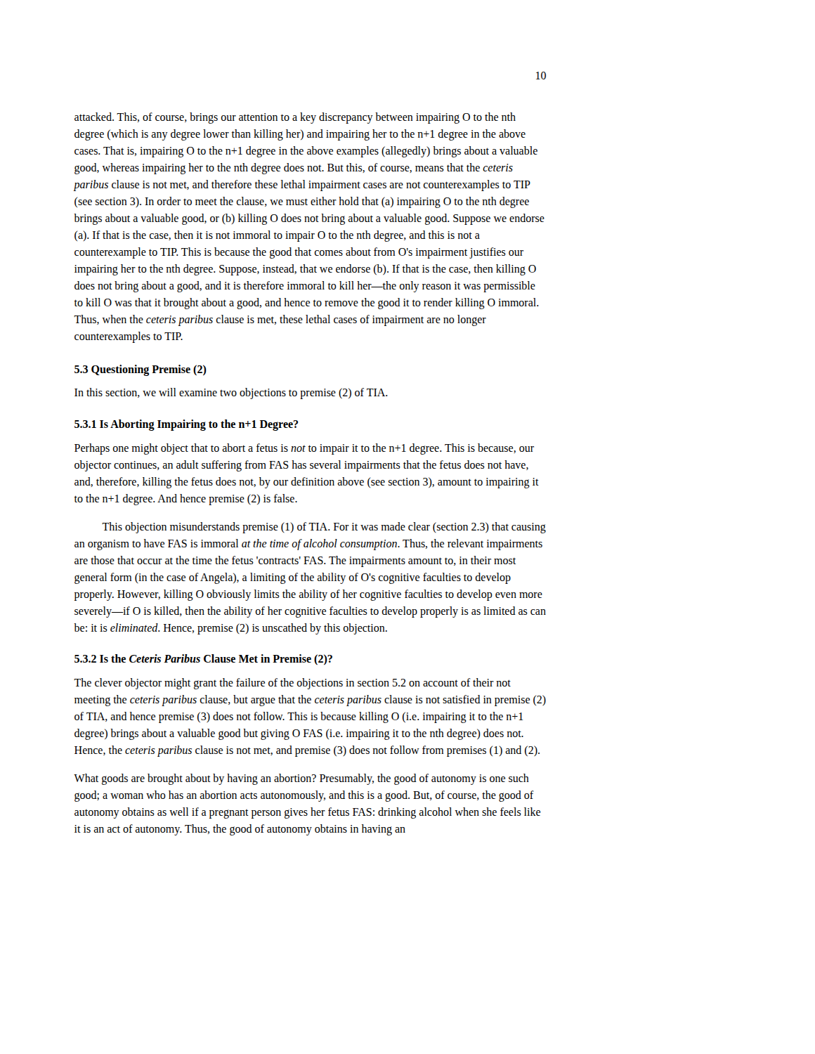10
attacked. This, of course, brings our attention to a key discrepancy between impairing O to the nth degree (which is any degree lower than killing her) and impairing her to the n+1 degree in the above cases. That is, impairing O to the n+1 degree in the above examples (allegedly) brings about a valuable good, whereas impairing her to the nth degree does not. But this, of course, means that the ceteris paribus clause is not met, and therefore these lethal impairment cases are not counterexamples to TIP (see section 3). In order to meet the clause, we must either hold that (a) impairing O to the nth degree brings about a valuable good, or (b) killing O does not bring about a valuable good. Suppose we endorse (a). If that is the case, then it is not immoral to impair O to the nth degree, and this is not a counterexample to TIP. This is because the good that comes about from O's impairment justifies our impairing her to the nth degree. Suppose, instead, that we endorse (b). If that is the case, then killing O does not bring about a good, and it is therefore immoral to kill her—the only reason it was permissible to kill O was that it brought about a good, and hence to remove the good it to render killing O immoral. Thus, when the ceteris paribus clause is met, these lethal cases of impairment are no longer counterexamples to TIP.
5.3 Questioning Premise (2)
In this section, we will examine two objections to premise (2) of TIA.
5.3.1 Is Aborting Impairing to the n+1 Degree?
Perhaps one might object that to abort a fetus is not to impair it to the n+1 degree. This is because, our objector continues, an adult suffering from FAS has several impairments that the fetus does not have, and, therefore, killing the fetus does not, by our definition above (see section 3), amount to impairing it to the n+1 degree. And hence premise (2) is false.
This objection misunderstands premise (1) of TIA. For it was made clear (section 2.3) that causing an organism to have FAS is immoral at the time of alcohol consumption. Thus, the relevant impairments are those that occur at the time the fetus 'contracts' FAS. The impairments amount to, in their most general form (in the case of Angela), a limiting of the ability of O's cognitive faculties to develop properly. However, killing O obviously limits the ability of her cognitive faculties to develop even more severely—if O is killed, then the ability of her cognitive faculties to develop properly is as limited as can be: it is eliminated. Hence, premise (2) is unscathed by this objection.
5.3.2 Is the Ceteris Paribus Clause Met in Premise (2)?
The clever objector might grant the failure of the objections in section 5.2 on account of their not meeting the ceteris paribus clause, but argue that the ceteris paribus clause is not satisfied in premise (2) of TIA, and hence premise (3) does not follow. This is because killing O (i.e. impairing it to the n+1 degree) brings about a valuable good but giving O FAS (i.e. impairing it to the nth degree) does not. Hence, the ceteris paribus clause is not met, and premise (3) does not follow from premises (1) and (2).
What goods are brought about by having an abortion? Presumably, the good of autonomy is one such good; a woman who has an abortion acts autonomously, and this is a good. But, of course, the good of autonomy obtains as well if a pregnant person gives her fetus FAS: drinking alcohol when she feels like it is an act of autonomy. Thus, the good of autonomy obtains in having an